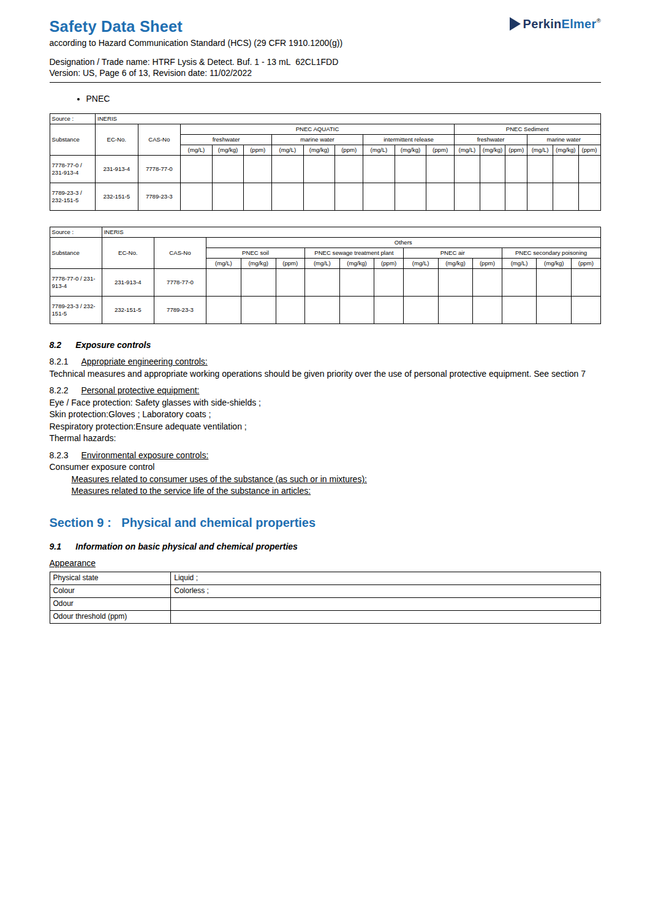PerkinElmer®
Safety Data Sheet
according to Hazard Communication Standard (HCS) (29 CFR 1910.1200(g))
Designation / Trade name: HTRF Lysis & Detect. Buf. 1 - 13 mL 62CL1FDD
Version: US, Page 6 of 13, Revision date: 11/02/2022
PNEC
| Source : | INERIS |
| Substance | EC-No. | CAS-No | PNEC AQUATIC | PNEC Sediment |
| freshwater | marine water | intermittent release | freshwater | marine water |
| (mg/L) | (mg/kg) | (ppm) | (mg/L) | (mg/kg) | (ppm) | (mg/L) | (mg/kg) | (ppm) | (mg/L) | (mg/kg) | (ppm) | (mg/L) | (mg/kg) | (ppm) |
| 7778-77-0 / 231-913-4 | 231-913-4 | 7778-77-0 | | | | | | | | | | | | | | | |
| 7789-23-3 / 232-151-5 | 232-151-5 | 7789-23-3 | | | | | | | | | | | | | | | |
| Source : | INERIS |
| Substance | EC-No. | CAS-No | Others |
| PNEC soil | PNEC sewage treatment plant | PNEC air | PNEC secondary poisoning |
| (mg/L) | (mg/kg) | (ppm) | (mg/L) | (mg/kg) | (ppm) | (mg/L) | (mg/kg) | (ppm) | (mg/L) | (mg/kg) | (ppm) |
| 7778-77-0 / 231-913-4 | 231-913-4 | 7778-77-0 | | | | | | | | | | | | |
| 7789-23-3 / 232-151-5 | 232-151-5 | 7789-23-3 | | | | | | | | | | | | |
8.2 Exposure controls
8.2.1 Appropriate engineering controls:
Technical measures and appropriate working operations should be given priority over the use of personal protective equipment. See section 7
8.2.2 Personal protective equipment:
Eye / Face protection: Safety glasses with side-shields ;
Skin protection:Gloves ; Laboratory coats ;
Respiratory protection:Ensure adequate ventilation ;
Thermal hazards:
8.2.3 Environmental exposure controls:
Consumer exposure control
Measures related to consumer uses of the substance (as such or in mixtures):
Measures related to the service life of the substance in articles:
Section 9 : Physical and chemical properties
9.1 Information on basic physical and chemical properties
Appearance
| Physical state | Liquid ; |
| Colour | Colorless ; |
| Odour | |
| Odour threshold (ppm) | |